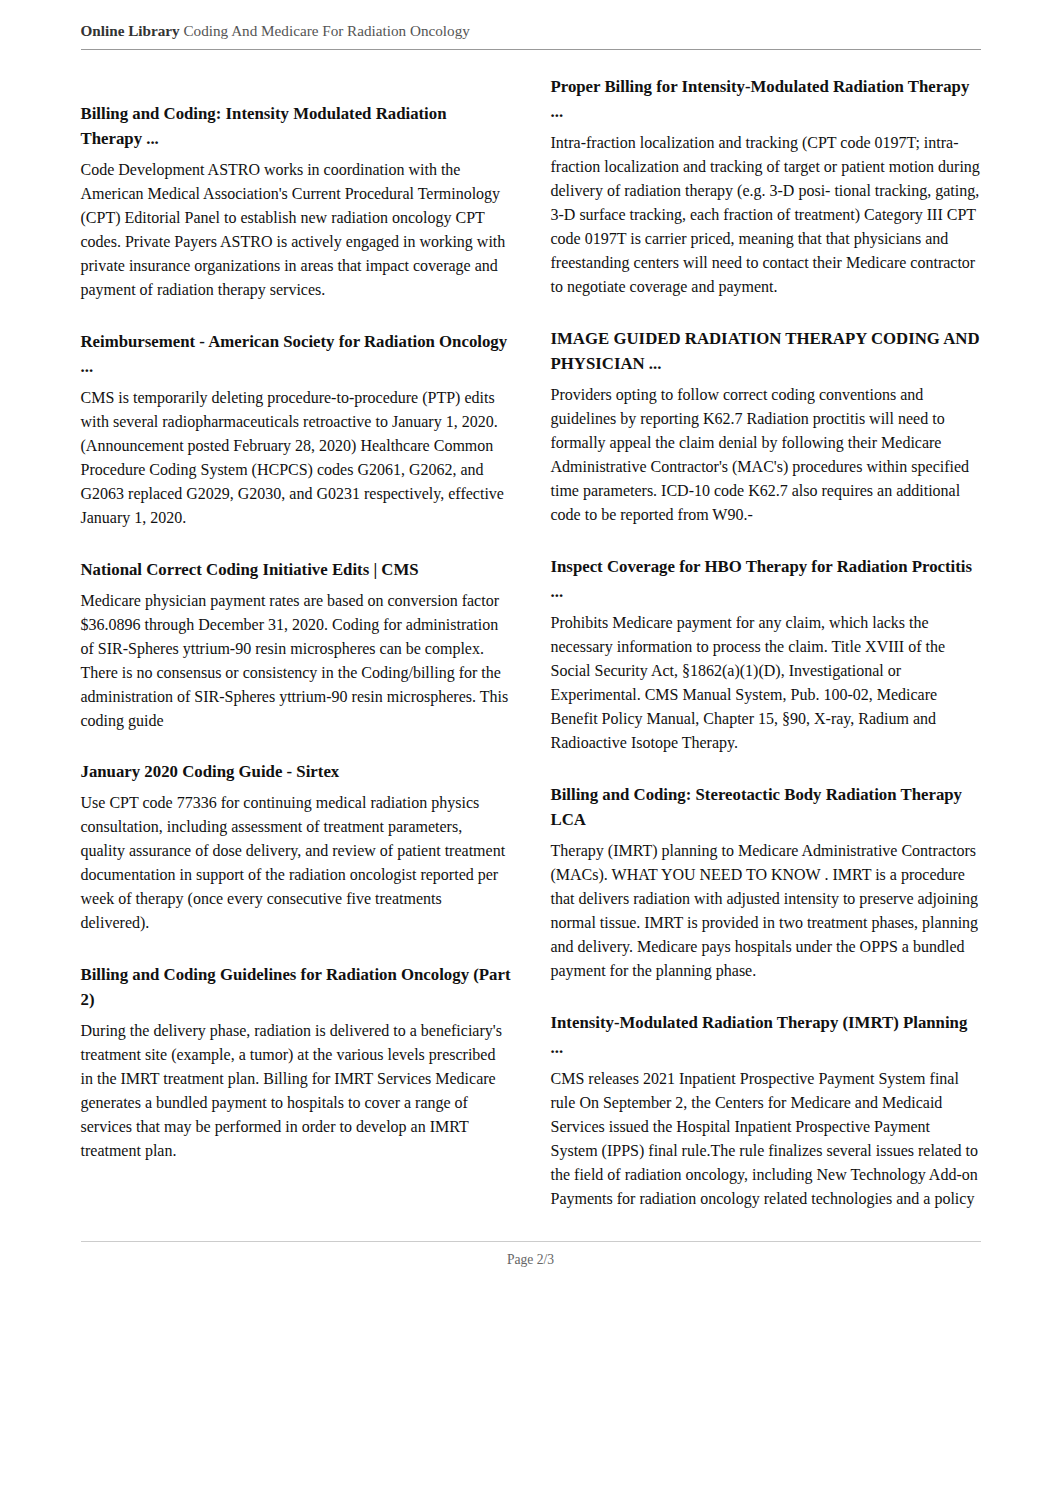Online Library Coding And Medicare For Radiation Oncology
Billing and Coding: Intensity Modulated Radiation Therapy ...
Code Development ASTRO works in coordination with the American Medical Association's Current Procedural Terminology (CPT) Editorial Panel to establish new radiation oncology CPT codes. Private Payers ASTRO is actively engaged in working with private insurance organizations in areas that impact coverage and payment of radiation therapy services.
Reimbursement - American Society for Radiation Oncology ...
CMS is temporarily deleting procedure-to-procedure (PTP) edits with several radiopharmaceuticals retroactive to January 1, 2020. (Announcement posted February 28, 2020) Healthcare Common Procedure Coding System (HCPCS) codes G2061, G2062, and G2063 replaced G2029, G2030, and G0231 respectively, effective January 1, 2020.
National Correct Coding Initiative Edits | CMS
Medicare physician payment rates are based on conversion factor $36.0896 through December 31, 2020. Coding for administration of SIR-Spheres yttrium-90 resin microspheres can be complex. There is no consensus or consistency in the Coding/billing for the administration of SIR-Spheres yttrium-90 resin microspheres. This coding guide
January 2020 Coding Guide - Sirtex
Use CPT code 77336 for continuing medical radiation physics consultation, including assessment of treatment parameters, quality assurance of dose delivery, and review of patient treatment documentation in support of the radiation oncologist reported per week of therapy (once every consecutive five treatments delivered).
Billing and Coding Guidelines for Radiation Oncology (Part 2)
During the delivery phase, radiation is delivered to a beneficiary's treatment site (example, a tumor) at the various levels prescribed in the IMRT treatment plan. Billing for IMRT Services Medicare generates a bundled payment to hospitals to cover a range of services that may be performed in order to develop an IMRT treatment plan.
Proper Billing for Intensity-Modulated Radiation Therapy ...
Intra-fraction localization and tracking (CPT code 0197T; intra-fraction localization and tracking of target or patient motion during delivery of radiation therapy (e.g. 3-D posi- tional tracking, gating, 3-D surface tracking, each fraction of treatment) Category III CPT code 0197T is carrier priced, meaning that that physicians and freestanding centers will need to contact their Medicare contractor to negotiate coverage and payment.
IMAGE GUIDED RADIATION THERAPY CODING AND PHYSICIAN ...
Providers opting to follow correct coding conventions and guidelines by reporting K62.7 Radiation proctitis will need to formally appeal the claim denial by following their Medicare Administrative Contractor's (MAC's) procedures within specified time parameters. ICD-10 code K62.7 also requires an additional code to be reported from W90.-
Inspect Coverage for HBO Therapy for Radiation Proctitis ...
Prohibits Medicare payment for any claim, which lacks the necessary information to process the claim. Title XVIII of the Social Security Act, §1862(a)(1)(D), Investigational or Experimental. CMS Manual System, Pub. 100-02, Medicare Benefit Policy Manual, Chapter 15, §90, X-ray, Radium and Radioactive Isotope Therapy.
Billing and Coding: Stereotactic Body Radiation Therapy LCA
Therapy (IMRT) planning to Medicare Administrative Contractors (MACs). WHAT YOU NEED TO KNOW . IMRT is a procedure that delivers radiation with adjusted intensity to preserve adjoining normal tissue. IMRT is provided in two treatment phases, planning and delivery. Medicare pays hospitals under the OPPS a bundled payment for the planning phase.
Intensity-Modulated Radiation Therapy (IMRT) Planning ...
CMS releases 2021 Inpatient Prospective Payment System final rule On September 2, the Centers for Medicare and Medicaid Services issued the Hospital Inpatient Prospective Payment System (IPPS) final rule.The rule finalizes several issues related to the field of radiation oncology, including New Technology Add-on Payments for radiation oncology related technologies and a policy
Page 2/3